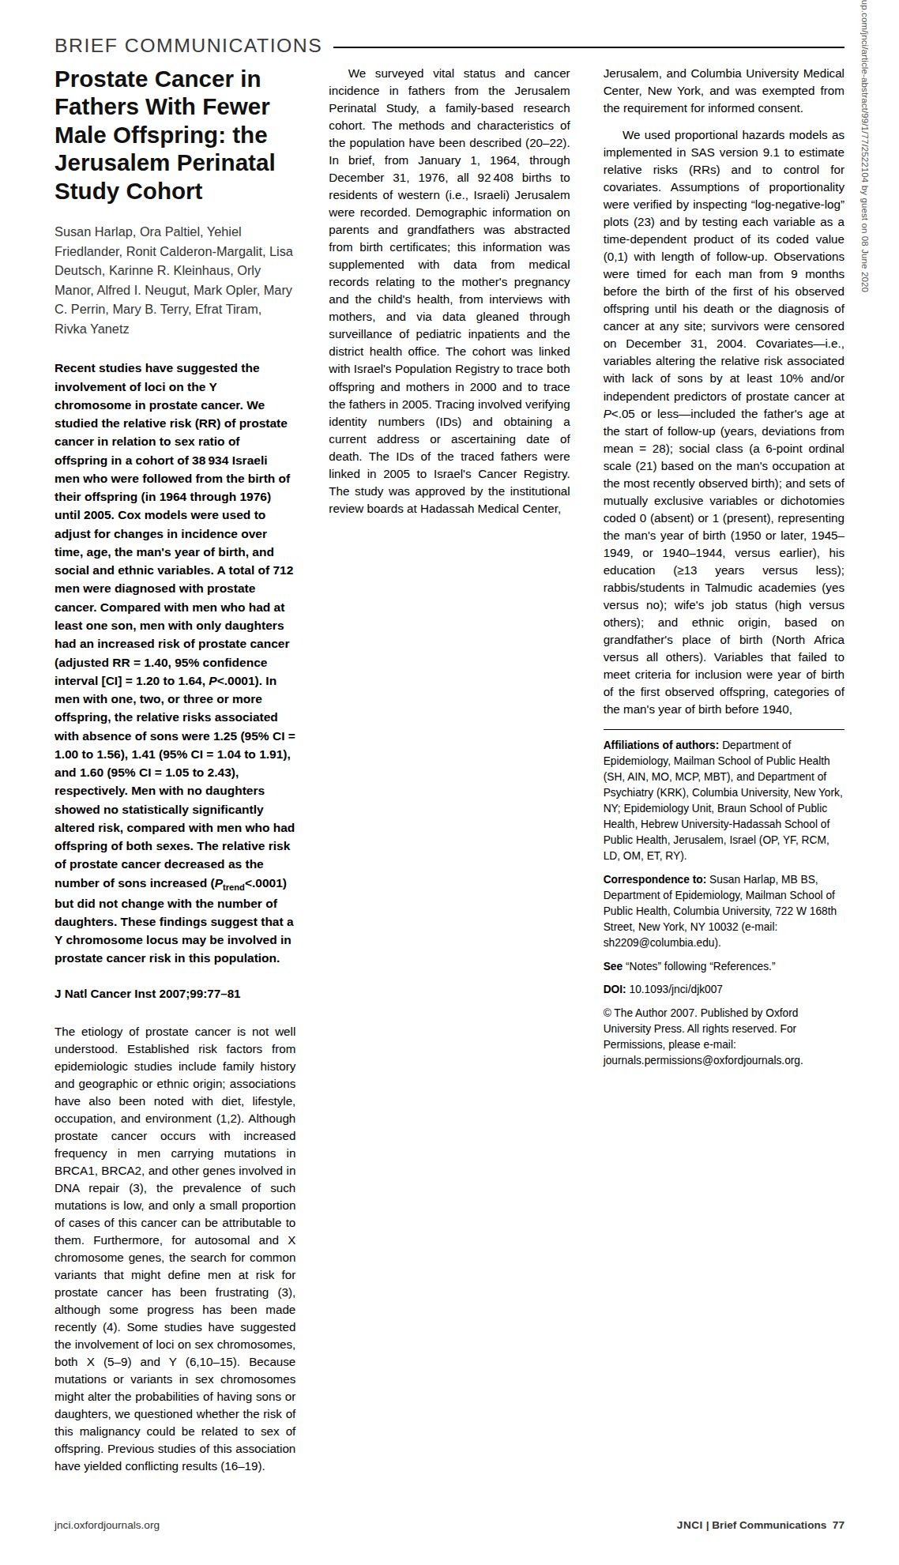BRIEF COMMUNICATIONS
Prostate Cancer in Fathers With Fewer Male Offspring: the Jerusalem Perinatal Study Cohort
Susan Harlap, Ora Paltiel, Yehiel Friedlander, Ronit Calderon-Margalit, Lisa Deutsch, Karinne R. Kleinhaus, Orly Manor, Alfred I. Neugut, Mark Opler, Mary C. Perrin, Mary B. Terry, Efrat Tiram, Rivka Yanetz
Recent studies have suggested the involvement of loci on the Y chromosome in prostate cancer. We studied the relative risk (RR) of prostate cancer in relation to sex ratio of offspring in a cohort of 38 934 Israeli men who were followed from the birth of their offspring (in 1964 through 1976) until 2005. Cox models were used to adjust for changes in incidence over time, age, the man's year of birth, and social and ethnic variables. A total of 712 men were diagnosed with prostate cancer. Compared with men who had at least one son, men with only daughters had an increased risk of prostate cancer (adjusted RR = 1.40, 95% confidence interval [CI] = 1.20 to 1.64, P<.0001). In men with one, two, or three or more offspring, the relative risks associated with absence of sons were 1.25 (95% CI = 1.00 to 1.56), 1.41 (95% CI = 1.04 to 1.91), and 1.60 (95% CI = 1.05 to 2.43), respectively. Men with no daughters showed no statistically significantly altered risk, compared with men who had offspring of both sexes. The relative risk of prostate cancer decreased as the number of sons increased (Ptrend<.0001) but did not change with the number of daughters. These findings suggest that a Y chromosome locus may be involved in prostate cancer risk in this population.
J Natl Cancer Inst 2007;99:77–81
The etiology of prostate cancer is not well understood. Established risk factors from epidemiologic studies include family history and geographic or ethnic origin; associations have also been noted with diet, lifestyle, occupation, and environment (1,2). Although prostate cancer occurs with increased frequency in men carrying mutations in BRCA1, BRCA2, and other genes involved in DNA repair (3), the prevalence of such mutations is low, and only a small proportion of cases of this cancer can be attributable to them. Furthermore, for autosomal and X chromosome genes, the search for common variants that might define men at risk for prostate cancer has been frustrating (3), although some progress has been made recently (4). Some studies have suggested the involvement of loci on sex chromosomes, both X (5–9) and Y (6,10–15). Because mutations or variants in sex chromosomes might alter the probabilities of having sons or daughters, we questioned whether the risk of this malignancy could be related to sex of offspring. Previous studies of this association have yielded conflicting results (16–19).
We surveyed vital status and cancer incidence in fathers from the Jerusalem Perinatal Study, a family-based research cohort. The methods and characteristics of the population have been described (20–22). In brief, from January 1, 1964, through December 31, 1976, all 92 408 births to residents of western (i.e., Israeli) Jerusalem were recorded. Demographic information on parents and grandfathers was abstracted from birth certificates; this information was supplemented with data from medical records relating to the mother's pregnancy and the child's health, from interviews with mothers, and via data gleaned through surveillance of pediatric inpatients and the district health office. The cohort was linked with Israel's Population Registry to trace both offspring and mothers in 2000 and to trace the fathers in 2005. Tracing involved verifying identity numbers (IDs) and obtaining a current address or ascertaining date of death. The IDs of the traced fathers were linked in 2005 to Israel's Cancer Registry. The study was approved by the institutional review boards at Hadassah Medical Center,
Jerusalem, and Columbia University Medical Center, New York, and was exempted from the requirement for informed consent.
We used proportional hazards models as implemented in SAS version 9.1 to estimate relative risks (RRs) and to control for covariates. Assumptions of proportionality were verified by inspecting “log-negative-log” plots (23) and by testing each variable as a time-dependent product of its coded value (0,1) with length of follow-up. Observations were timed for each man from 9 months before the birth of the first of his observed offspring until his death or the diagnosis of cancer at any site; survivors were censored on December 31, 2004. Covariates—i.e., variables altering the relative risk associated with lack of sons by at least 10% and/or independent predictors of prostate cancer at P<.05 or less—included the father's age at the start of follow-up (years, deviations from mean = 28); social class (a 6-point ordinal scale (21) based on the man's occupation at the most recently observed birth); and sets of mutually exclusive variables or dichotomies coded 0 (absent) or 1 (present), representing the man's year of birth (1950 or later, 1945–1949, or 1940–1944, versus earlier), his education (≥13 years versus less); rabbis/students in Talmudic academies (yes versus no); wife's job status (high versus others); and ethnic origin, based on grandfather's place of birth (North Africa versus all others). Variables that failed to meet criteria for inclusion were year of birth of the first observed offspring, categories of the man's year of birth before 1940,
Affiliations of authors: Department of Epidemiology, Mailman School of Public Health (SH, AIN, MO, MCP, MBT), and Department of Psychiatry (KRK), Columbia University, New York, NY; Epidemiology Unit, Braun School of Public Health, Hebrew University-Hadassah School of Public Health, Jerusalem, Israel (OP, YF, RCM, LD, OM, ET, RY).
Correspondence to: Susan Harlap, MB BS, Department of Epidemiology, Mailman School of Public Health, Columbia University, 722 W 168th Street, New York, NY 10032 (e-mail: sh2209@columbia.edu).
See “Notes” following “References.”
DOI: 10.1093/jnci/djk007
© The Author 2007. Published by Oxford University Press. All rights reserved. For Permissions, please e-mail: journals.permissions@oxfordjournals.org.
jnci.oxfordjournals.org
JNCI | Brief Communications 77
Downloaded from https://academic.oup.com/jnci/article-abstract/99/1/77/2522104 by guest on 08 June 2020